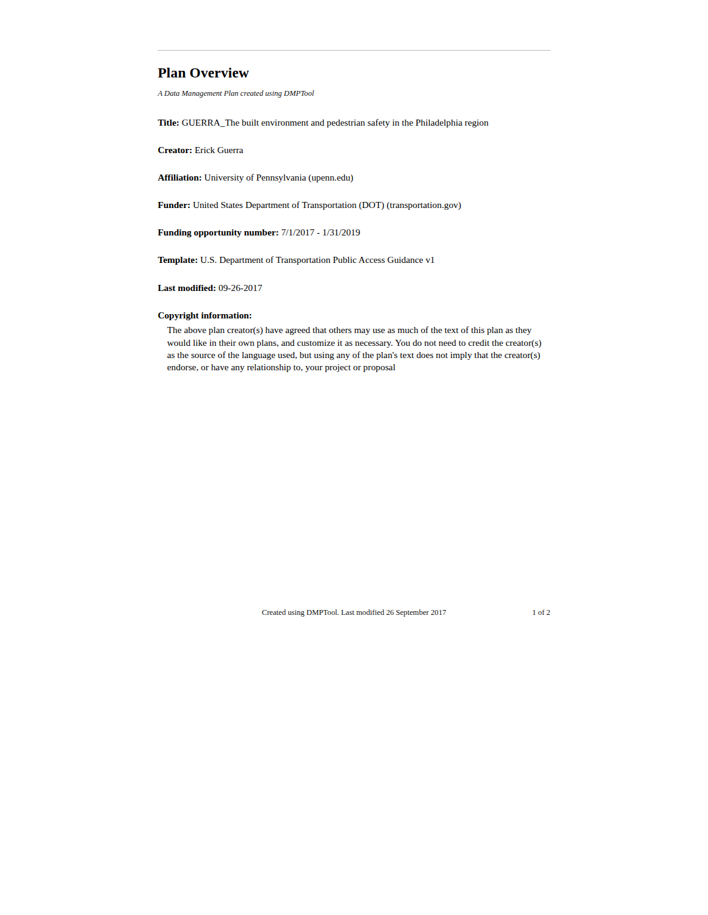Plan Overview
A Data Management Plan created using DMPTool
Title: GUERRA_The built environment and pedestrian safety in the Philadelphia region
Creator: Erick Guerra
Affiliation: University of Pennsylvania (upenn.edu)
Funder: United States Department of Transportation (DOT) (transportation.gov)
Funding opportunity number: 7/1/2017 - 1/31/2019
Template: U.S. Department of Transportation Public Access Guidance v1
Last modified: 09-26-2017
Copyright information:
The above plan creator(s) have agreed that others may use as much of the text of this plan as they would like in their own plans, and customize it as necessary. You do not need to credit the creator(s) as the source of the language used, but using any of the plan's text does not imply that the creator(s) endorse, or have any relationship to, your project or proposal
Created using DMPTool. Last modified 26 September 2017 1 of 2